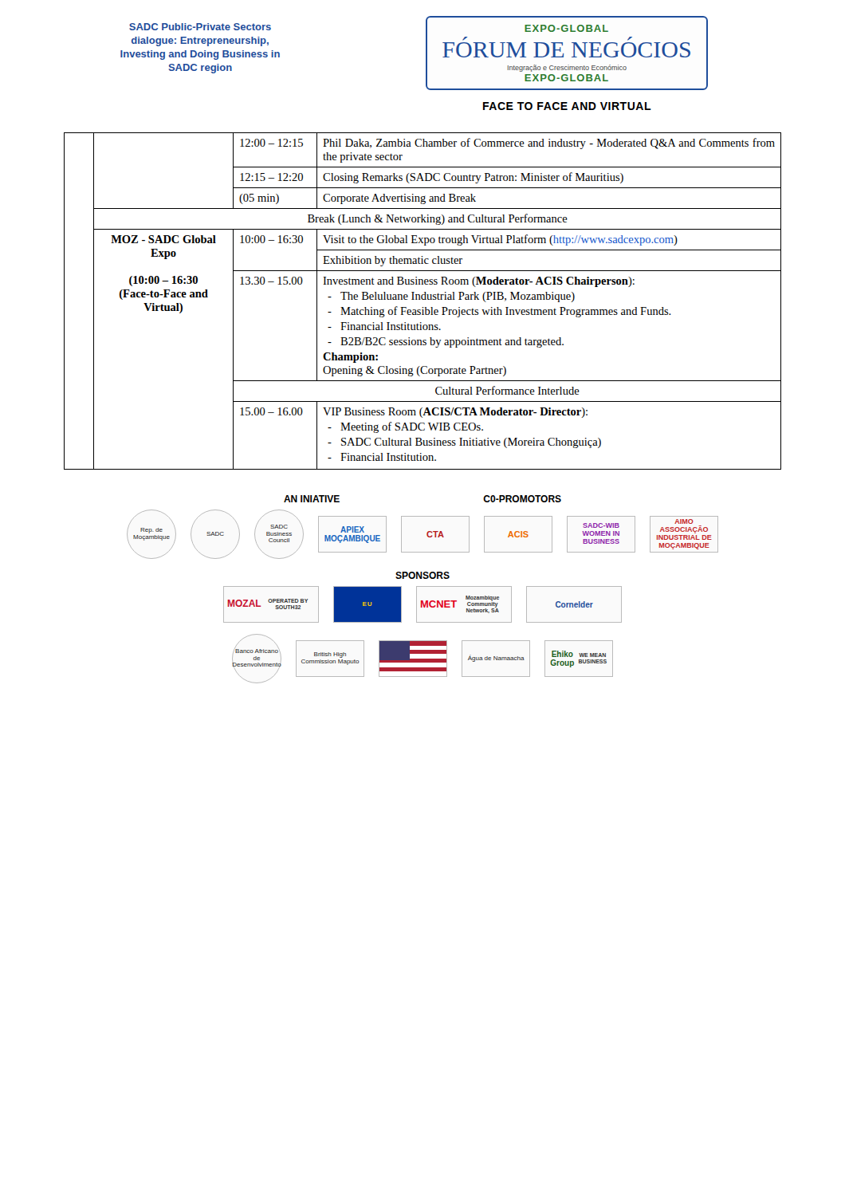SADC Public-Private Sectors
dialogue: Entrepreneurship,
Investing and Doing Business in
SADC region
EXPO-GLOBAL
FÓRUM DE NEGÓCIOS
Integração e Crescimento Económico
EXPO-GLOBAL
FACE TO FACE AND VIRTUAL
| | | 12:00 – 12:15 | Phil Daka, Zambia Chamber of Commerce and industry - Moderated Q&A and Comments from the private sector |
| 12:15 – 12:20 | Closing Remarks (SADC Country Patron: Minister of Mauritius) |
| (05 min) | Corporate Advertising and Break |
| Break (Lunch & Networking) and Cultural Performance |
| MOZ - SADC Global Expo (10:00 – 16:30 (Face-to-Face and Virtual) | 10:00 – 16:30 | Visit to the Global Expo trough Virtual Platform ( http://www.sadcexpo.com ) |
| Exhibition by thematic cluster |
| 13.30 – 15.00 | Investment and Business Room ( Moderator- ACIS Chairperson ): The Beluluane Industrial Park (PIB, Mozambique) Matching of Feasible Projects with Investment Programmes and Funds. Financial Institutions. B2B/B2C sessions by appointment and targeted. Champion: Opening & Closing (Corporate Partner) |
| Cultural Performance Interlude |
| 15.00 – 16.00 | VIP Business Room ( ACIS/CTA Moderator- Director ): Meeting of SADC WIB CEOs. SADC Cultural Business Initiative (Moreira Chonguiça) Financial Institution. |
AN INIATIVE C0-PROMOTORS
Rep. de Moçambique SADC SADC Business Council APIEX
MOÇAMBIQUE CTA ACIS SADC-WIB
WOMEN IN BUSINESS AIMO
ASSOCIAÇÃO INDUSTRIAL DE MOÇAMBIQUE
SPONSORS
MOZAL
OPERATED BY SOUTH32 EU MCNET
Mozambique Community Network, SA Cornelder
Banco Africano de Desenvolvimento British High Commission Maputo US Água de Namaacha Ehiko Group
WE MEAN BUSINESS